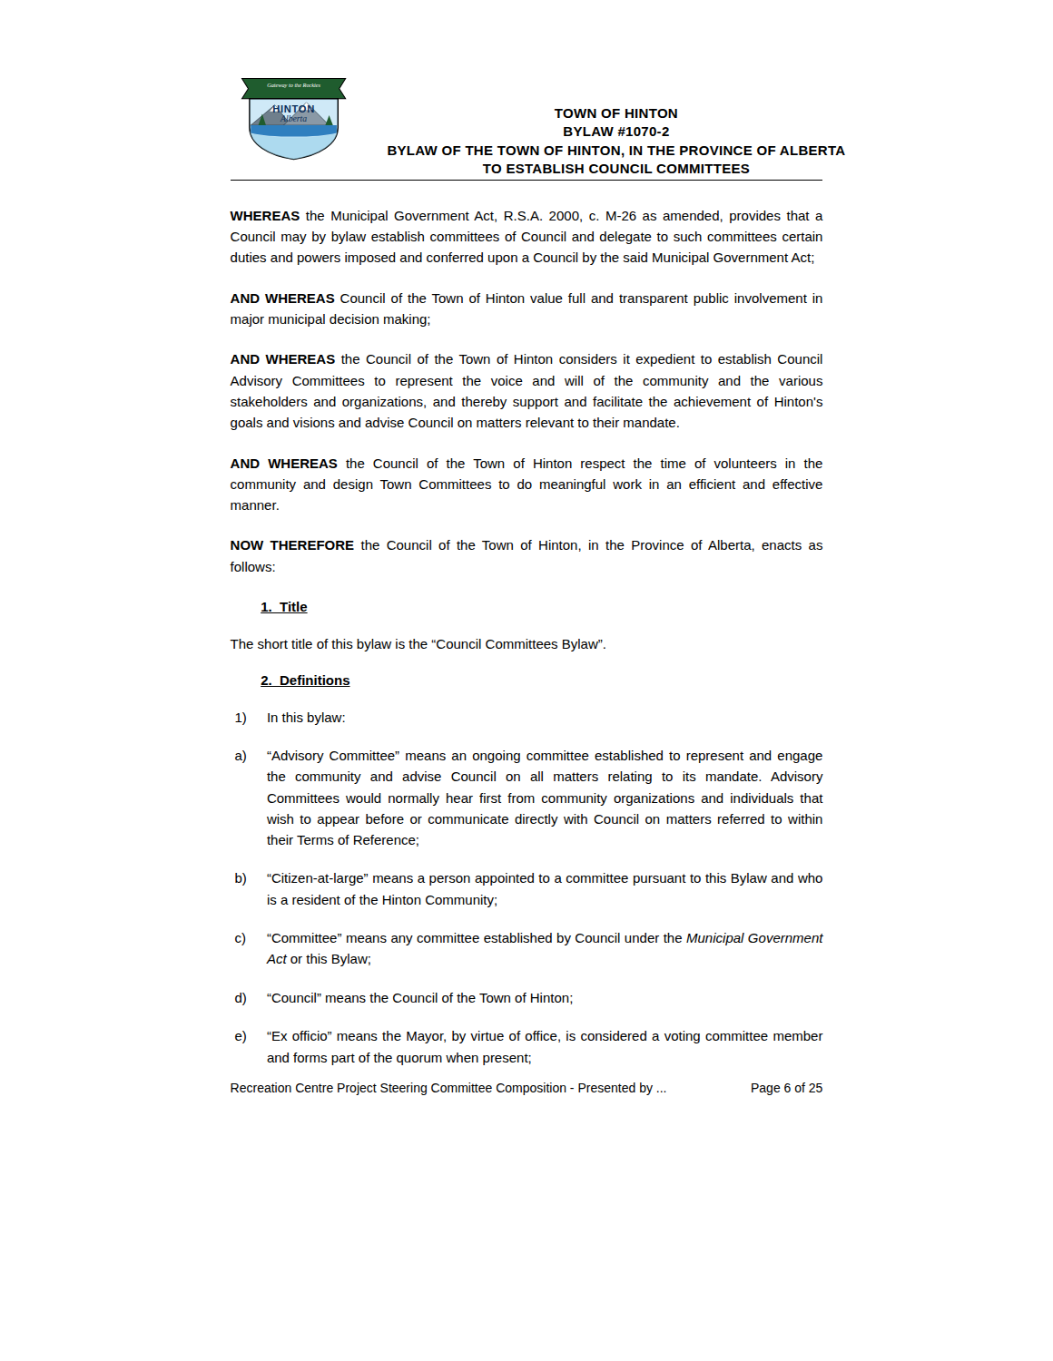Gateway to the Rockies HINTON Alberta
TOWN OF HINTON
BYLAW #1070-2
BYLAW OF THE TOWN OF HINTON, IN THE PROVINCE OF ALBERTA
TO ESTABLISH COUNCIL COMMITTEES
WHEREAS the Municipal Government Act, R.S.A. 2000, c. M-26 as amended, provides that a Council may by bylaw establish committees of Council and delegate to such committees certain duties and powers imposed and conferred upon a Council by the said Municipal Government Act;
AND WHEREAS Council of the Town of Hinton value full and transparent public involvement in major municipal decision making;
AND WHEREAS the Council of the Town of Hinton considers it expedient to establish Council Advisory Committees to represent the voice and will of the community and the various stakeholders and organizations, and thereby support and facilitate the achievement of Hinton's goals and visions and advise Council on matters relevant to their mandate.
AND WHEREAS the Council of the Town of Hinton respect the time of volunteers in the community and design Town Committees to do meaningful work in an efficient and effective manner.
NOW THEREFORE the Council of the Town of Hinton, in the Province of Alberta, enacts as follows:
1. Title
The short title of this bylaw is the “Council Committees Bylaw”.
2. Definitions
1) In this bylaw:
a)“Advisory Committee” means an ongoing committee established to represent and engage the community and advise Council on all matters relating to its mandate. Advisory Committees would normally hear first from community organizations and individuals that wish to appear before or communicate directly with Council on matters referred to within their Terms of Reference;
b)“Citizen-at-large” means a person appointed to a committee pursuant to this Bylaw and who is a resident of the Hinton Community;
c)“Committee” means any committee established by Council under the Municipal Government Act or this Bylaw;
d)“Council” means the Council of the Town of Hinton;
e)“Ex officio” means the Mayor, by virtue of office, is considered a voting committee member and forms part of the quorum when present;
Recreation Centre Project Steering Committee Composition - Presented by ...
Page 6 of 25